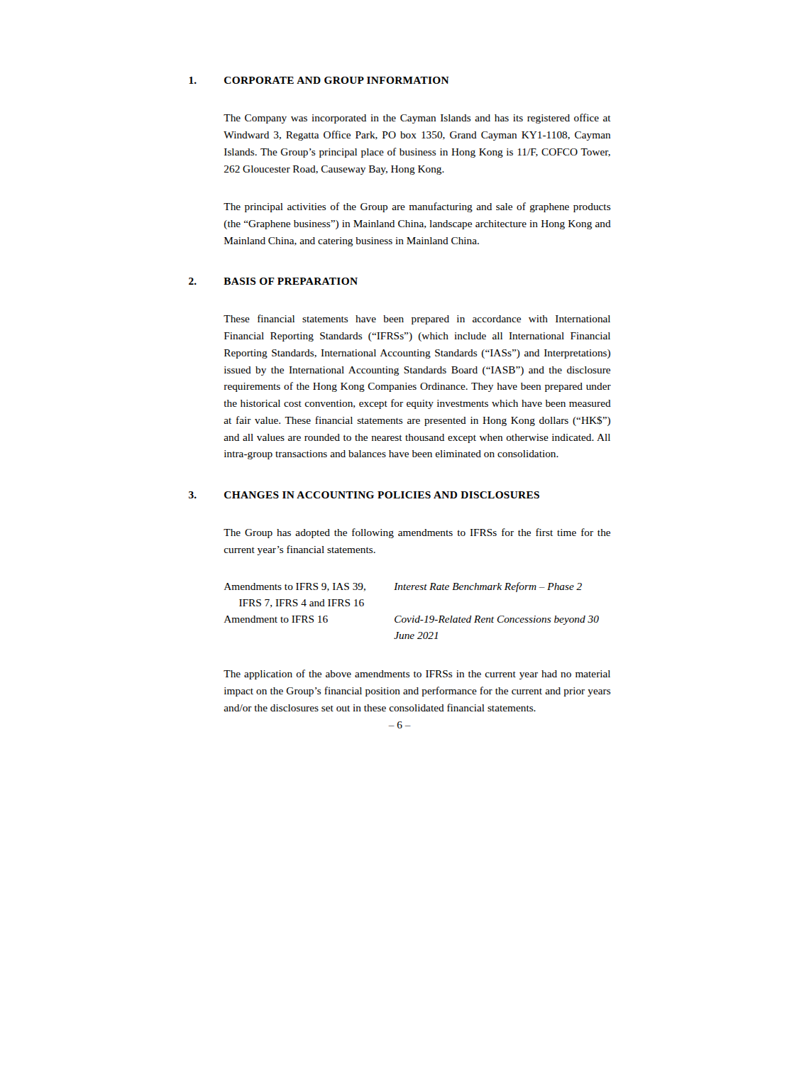1.
CORPORATE AND GROUP INFORMATION
The Company was incorporated in the Cayman Islands and has its registered office at Windward 3, Regatta Office Park, PO box 1350, Grand Cayman KY1-1108, Cayman Islands. The Group’s principal place of business in Hong Kong is 11/F, COFCO Tower, 262 Gloucester Road, Causeway Bay, Hong Kong.
The principal activities of the Group are manufacturing and sale of graphene products (the “Graphene business”) in Mainland China, landscape architecture in Hong Kong and Mainland China, and catering business in Mainland China.
2.
BASIS OF PREPARATION
These financial statements have been prepared in accordance with International Financial Reporting Standards (“IFRSs”) (which include all International Financial Reporting Standards, International Accounting Standards (“IASs”) and Interpretations) issued by the International Accounting Standards Board (“IASB”) and the disclosure requirements of the Hong Kong Companies Ordinance. They have been prepared under the historical cost convention, except for equity investments which have been measured at fair value. These financial statements are presented in Hong Kong dollars (“HK$”) and all values are rounded to the nearest thousand except when otherwise indicated. All intra-group transactions and balances have been eliminated on consolidation.
3.
CHANGES IN ACCOUNTING POLICIES AND DISCLOSURES
The Group has adopted the following amendments to IFRSs for the first time for the current year’s financial statements.
| Amendments to IFRS 9, IAS 39, | Interest Rate Benchmark Reform – Phase 2 |
| IFRS 7, IFRS 4 and IFRS 16 | |
| Amendment to IFRS 16 | Covid-19-Related Rent Concessions beyond 30 June 2021 |
The application of the above amendments to IFRSs in the current year had no material impact on the Group’s financial position and performance for the current and prior years and/or the disclosures set out in these consolidated financial statements.
– 6 –